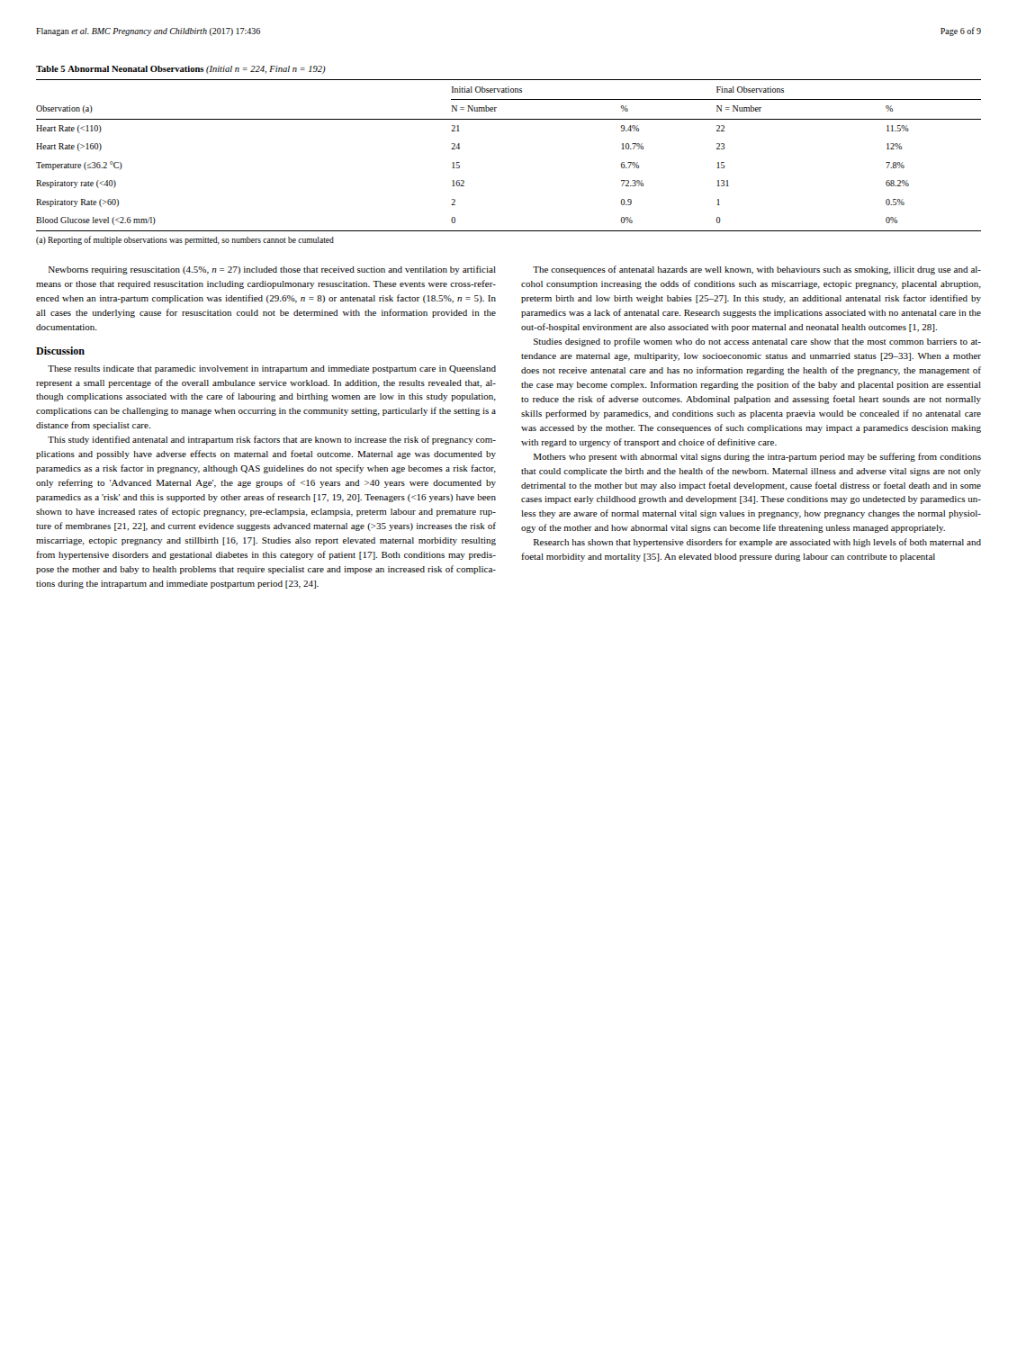Flanagan et al. BMC Pregnancy and Childbirth (2017) 17:436
Page 6 of 9
Table 5 Abnormal Neonatal Observations (Initial n = 224, Final n = 192)
| Observation (a) | Initial Observations | Final Observations |
| --- | --- | --- |
| N = Number | % | N = Number | % |
| Heart Rate (<110) | 21 | 9.4% | 22 | 11.5% |
| Heart Rate (>160) | 24 | 10.7% | 23 | 12% |
| Temperature (≤36.2 °C) | 15 | 6.7% | 15 | 7.8% |
| Respiratory rate (<40) | 162 | 72.3% | 131 | 68.2% |
| Respiratory Rate (>60) | 2 | 0.9 | 1 | 0.5% |
| Blood Glucose level (<2.6 mm/l) | 0 | 0% | 0 | 0% |
(a) Reporting of multiple observations was permitted, so numbers cannot be cumulated
Newborns requiring resuscitation (4.5%, n = 27) included those that received suction and ventilation by artificial means or those that required resuscitation including cardiopulmonary resuscitation. These events were cross-referenced when an intra-partum complication was identified (29.6%, n = 8) or antenatal risk factor (18.5%, n = 5). In all cases the underlying cause for resuscitation could not be determined with the information provided in the documentation.
Discussion
These results indicate that paramedic involvement in intrapartum and immediate postpartum care in Queensland represent a small percentage of the overall ambulance service workload. In addition, the results revealed that, although complications associated with the care of labouring and birthing women are low in this study population, complications can be challenging to manage when occurring in the community setting, particularly if the setting is a distance from specialist care.
This study identified antenatal and intrapartum risk factors that are known to increase the risk of pregnancy complications and possibly have adverse effects on maternal and foetal outcome. Maternal age was documented by paramedics as a risk factor in pregnancy, although QAS guidelines do not specify when age becomes a risk factor, only referring to 'Advanced Maternal Age', the age groups of <16 years and >40 years were documented by paramedics as a 'risk' and this is supported by other areas of research [17, 19, 20]. Teenagers (<16 years) have been shown to have increased rates of ectopic pregnancy, pre-eclampsia, eclampsia, preterm labour and premature rupture of membranes [21, 22], and current evidence suggests advanced maternal age (>35 years) increases the risk of miscarriage, ectopic pregnancy and stillbirth [16, 17]. Studies also report elevated maternal morbidity resulting from hypertensive disorders and gestational diabetes in this category of patient [17]. Both conditions may predispose the mother and baby to health problems that require specialist care and impose an increased risk of complications during the intrapartum and immediate postpartum period [23, 24].
The consequences of antenatal hazards are well known, with behaviours such as smoking, illicit drug use and alcohol consumption increasing the odds of conditions such as miscarriage, ectopic pregnancy, placental abruption, preterm birth and low birth weight babies [25–27]. In this study, an additional antenatal risk factor identified by paramedics was a lack of antenatal care. Research suggests the implications associated with no antenatal care in the out-of-hospital environment are also associated with poor maternal and neonatal health outcomes [1, 28].
Studies designed to profile women who do not access antenatal care show that the most common barriers to attendance are maternal age, multiparity, low socioeconomic status and unmarried status [29–33]. When a mother does not receive antenatal care and has no information regarding the health of the pregnancy, the management of the case may become complex. Information regarding the position of the baby and placental position are essential to reduce the risk of adverse outcomes. Abdominal palpation and assessing foetal heart sounds are not normally skills performed by paramedics, and conditions such as placenta praevia would be concealed if no antenatal care was accessed by the mother. The consequences of such complications may impact a paramedics descision making with regard to urgency of transport and choice of definitive care.
Mothers who present with abnormal vital signs during the intra-partum period may be suffering from conditions that could complicate the birth and the health of the newborn. Maternal illness and adverse vital signs are not only detrimental to the mother but may also impact foetal development, cause foetal distress or foetal death and in some cases impact early childhood growth and development [34]. These conditions may go undetected by paramedics unless they are aware of normal maternal vital sign values in pregnancy, how pregnancy changes the normal physiology of the mother and how abnormal vital signs can become life threatening unless managed appropriately.
Research has shown that hypertensive disorders for example are associated with high levels of both maternal and foetal morbidity and mortality [35]. An elevated blood pressure during labour can contribute to placental